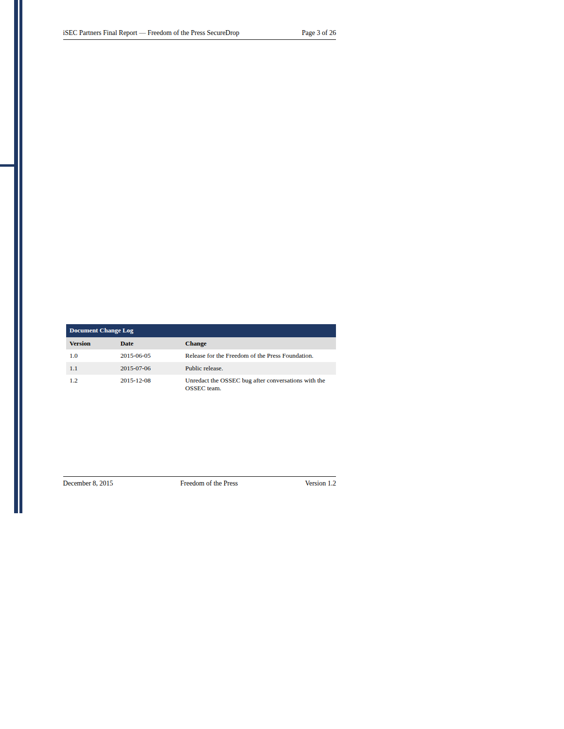iSEC Partners Final Report — Freedom of the Press SecureDrop Page 3 of 26
| Document Change Log |
| --- |
| Version | Date | Change |
| 1.0 | 2015-06-05 | Release for the Freedom of the Press Foundation. |
| 1.1 | 2015-07-06 | Public release. |
| 1.2 | 2015-12-08 | Unredact the OSSEC bug after conversations with the OSSEC team. |
December 8, 2015 Freedom of the Press Version 1.2